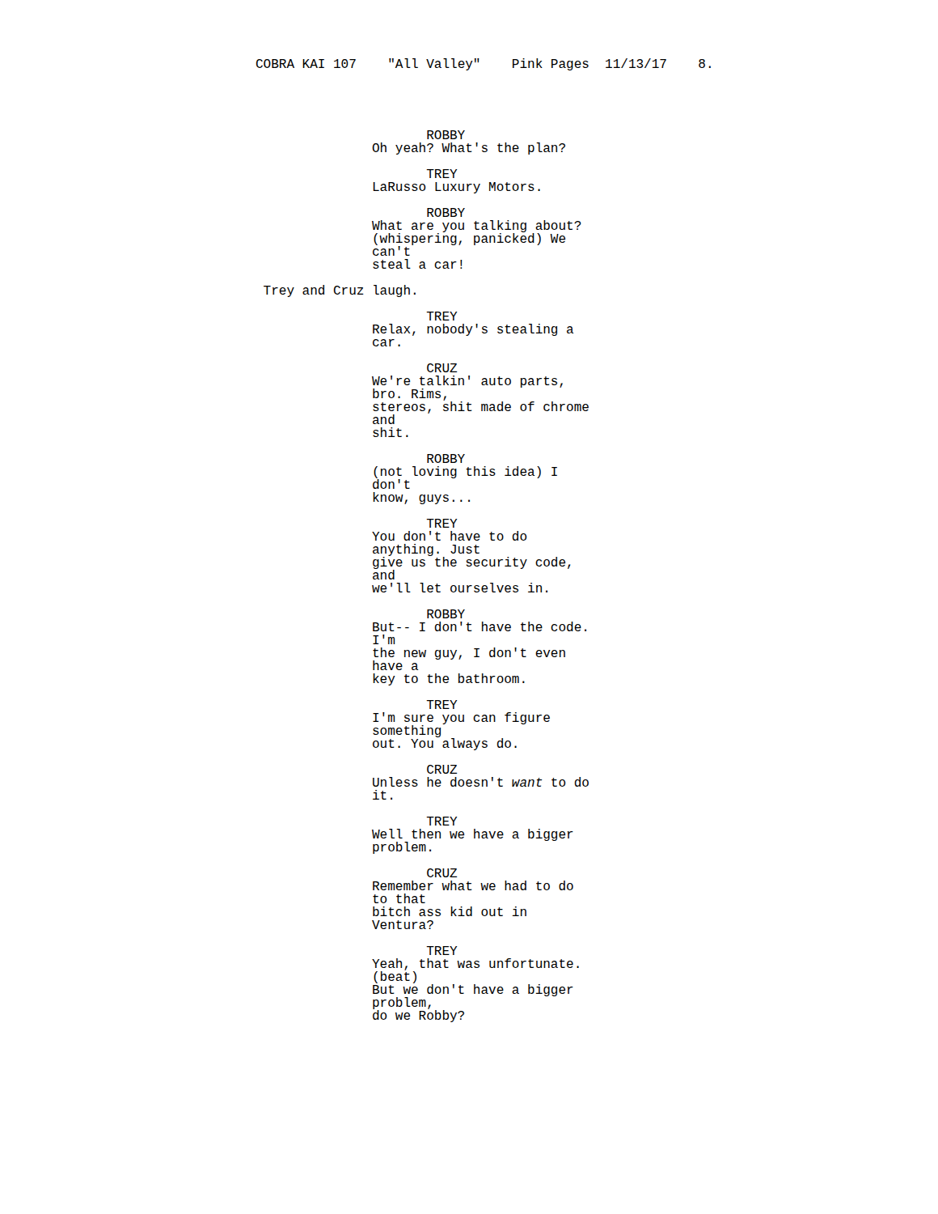COBRA KAI 107 "All Valley" Pink Pages 11/13/17 8.
ROBBY
Oh yeah? What's the plan?
TREY
LaRusso Luxury Motors.
ROBBY
What are you talking about?
(whispering, panicked) We can't
steal a car!
Trey and Cruz laugh.
TREY
Relax, nobody's stealing a car.
CRUZ
We're talkin' auto parts, bro. Rims,
stereos, shit made of chrome and
shit.
ROBBY
(not loving this idea) I don't
know, guys...
TREY
You don't have to do anything. Just
give us the security code, and
we'll let ourselves in.
ROBBY
But-- I don't have the code. I'm
the new guy, I don't even have a
key to the bathroom.
TREY
I'm sure you can figure something
out. You always do.
CRUZ
Unless he doesn't want to do it.
TREY
Well then we have a bigger problem.
CRUZ
Remember what we had to do to that
bitch ass kid out in Ventura?
TREY
Yeah, that was unfortunate. (beat)
But we don't have a bigger problem,
do we Robby?